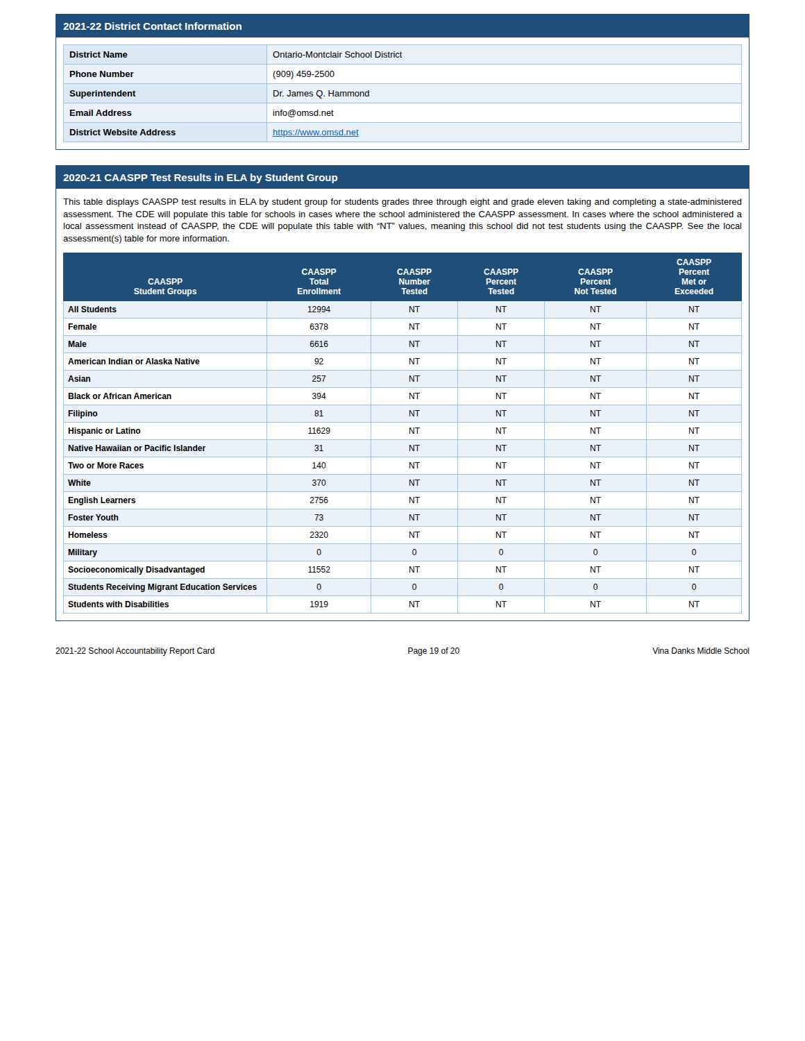2021-22 District Contact Information
| District Name | Ontario-Montclair School District |
| Phone Number | (909) 459-2500 |
| Superintendent | Dr. James Q. Hammond |
| Email Address | info@omsd.net |
| District Website Address | https://www.omsd.net |
2020-21 CAASPP Test Results in ELA by Student Group
This table displays CAASPP test results in ELA by student group for students grades three through eight and grade eleven taking and completing a state-administered assessment. The CDE will populate this table for schools in cases where the school administered the CAASPP assessment. In cases where the school administered a local assessment instead of CAASPP, the CDE will populate this table with “NT” values, meaning this school did not test students using the CAASPP. See the local assessment(s) table for more information.
| CAASPP Student Groups | CAASPP Total Enrollment | CAASPP Number Tested | CAASPP Percent Tested | CAASPP Percent Not Tested | CAASPP Percent Met or Exceeded |
| --- | --- | --- | --- | --- | --- |
| All Students | 12994 | NT | NT | NT | NT |
| Female | 6378 | NT | NT | NT | NT |
| Male | 6616 | NT | NT | NT | NT |
| American Indian or Alaska Native | 92 | NT | NT | NT | NT |
| Asian | 257 | NT | NT | NT | NT |
| Black or African American | 394 | NT | NT | NT | NT |
| Filipino | 81 | NT | NT | NT | NT |
| Hispanic or Latino | 11629 | NT | NT | NT | NT |
| Native Hawaiian or Pacific Islander | 31 | NT | NT | NT | NT |
| Two or More Races | 140 | NT | NT | NT | NT |
| White | 370 | NT | NT | NT | NT |
| English Learners | 2756 | NT | NT | NT | NT |
| Foster Youth | 73 | NT | NT | NT | NT |
| Homeless | 2320 | NT | NT | NT | NT |
| Military | 0 | 0 | 0 | 0 | 0 |
| Socioeconomically Disadvantaged | 11552 | NT | NT | NT | NT |
| Students Receiving Migrant Education Services | 0 | 0 | 0 | 0 | 0 |
| Students with Disabilities | 1919 | NT | NT | NT | NT |
2021-22 School Accountability Report Card
Page 19 of 20
Vina Danks Middle School